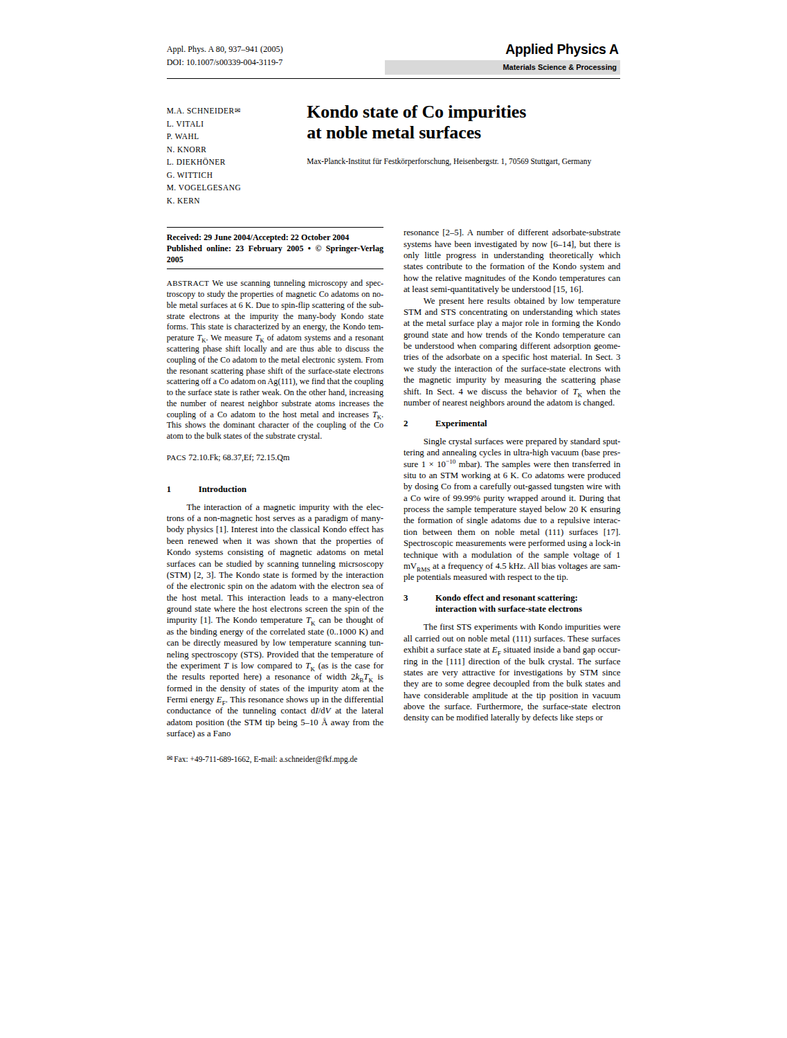Appl. Phys. A 80, 937–941 (2005)
DOI: 10.1007/s00339-004-3119-7
Applied Physics A
Materials Science & Processing
M.A. SCHNEIDER✉
L. VITALI
P. WAHL
N. KNORR
L. DIEKHÖNER
G. WITTICH
M. VOGELGESANG
K. KERN
Kondo state of Co impurities
at noble metal surfaces
Max-Planck-Institut für Festkörperforschung, Heisenbergstr. 1, 70569 Stuttgart, Germany
Received: 29 June 2004/Accepted: 22 October 2004
Published online: 23 February 2005 • © Springer-Verlag 2005
ABSTRACT We use scanning tunneling microscopy and spectroscopy to study the properties of magnetic Co adatoms on noble metal surfaces at 6 K. Due to spin-flip scattering of the substrate electrons at the impurity the many-body Kondo state forms. This state is characterized by an energy, the Kondo temperature TK. We measure TK of adatom systems and a resonant scattering phase shift locally and are thus able to discuss the coupling of the Co adatom to the metal electronic system. From the resonant scattering phase shift of the surface-state electrons scattering off a Co adatom on Ag(111), we find that the coupling to the surface state is rather weak. On the other hand, increasing the number of nearest neighbor substrate atoms increases the coupling of a Co adatom to the host metal and increases TK. This shows the dominant character of the coupling of the Co atom to the bulk states of the substrate crystal.
PACS 72.10.Fk; 68.37,Ef; 72.15.Qm
1 Introduction
The interaction of a magnetic impurity with the electrons of a non-magnetic host serves as a paradigm of many-body physics [1]. Interest into the classical Kondo effect has been renewed when it was shown that the properties of Kondo systems consisting of magnetic adatoms on metal surfaces can be studied by scanning tunneling micrsoscopy (STM) [2, 3]. The Kondo state is formed by the interaction of the electronic spin on the adatom with the electron sea of the host metal. This interaction leads to a many-electron ground state where the host electrons screen the spin of the impurity [1]. The Kondo temperature TK can be thought of as the binding energy of the correlated state (0..1000 K) and can be directly measured by low temperature scanning tunneling spectroscopy (STS). Provided that the temperature of the experiment T is low compared to TK (as is the case for the results reported here) a resonance of width 2kBTK is formed in the density of states of the impurity atom at the Fermi energy EF. This resonance shows up in the differential conductance of the tunneling contact dI/dV at the lateral adatom position (the STM tip being 5–10 Å away from the surface) as a Fano
✉Fax: +49-711-689-1662, E-mail: a.schneider@fkf.mpg.de
resonance [2–5]. A number of different adsorbate-substrate systems have been investigated by now [6–14], but there is only little progress in understanding theoretically which states contribute to the formation of the Kondo system and how the relative magnitudes of the Kondo temperatures can at least semi-quantitatively be understood [15, 16].
We present here results obtained by low temperature STM and STS concentrating on understanding which states at the metal surface play a major role in forming the Kondo ground state and how trends of the Kondo temperature can be understood when comparing different adsorption geometries of the adsorbate on a specific host material. In Sect. 3 we study the interaction of the surface-state electrons with the magnetic impurity by measuring the scattering phase shift. In Sect. 4 we discuss the behavior of TK when the number of nearest neighbors around the adatom is changed.
2 Experimental
Single crystal surfaces were prepared by standard sputtering and annealing cycles in ultra-high vacuum (base pressure 1 × 10−10 mbar). The samples were then transferred in situ to an STM working at 6 K. Co adatoms were produced by dosing Co from a carefully out-gassed tungsten wire with a Co wire of 99.99% purity wrapped around it. During that process the sample temperature stayed below 20 K ensuring the formation of single adatoms due to a repulsive interaction between them on noble metal (111) surfaces [17]. Spectroscopic measurements were performed using a lock-in technique with a modulation of the sample voltage of 1 mVRMS at a frequency of 4.5 kHz. All bias voltages are sample potentials measured with respect to the tip.
3 Kondo effect and resonant scattering:
interaction with surface-state electrons
The first STS experiments with Kondo impurities were all carried out on noble metal (111) surfaces. These surfaces exhibit a surface state at EF situated inside a band gap occurring in the [111] direction of the bulk crystal. The surface states are very attractive for investigations by STM since they are to some degree decoupled from the bulk states and have considerable amplitude at the tip position in vacuum above the surface. Furthermore, the surface-state electron density can be modified laterally by defects like steps or